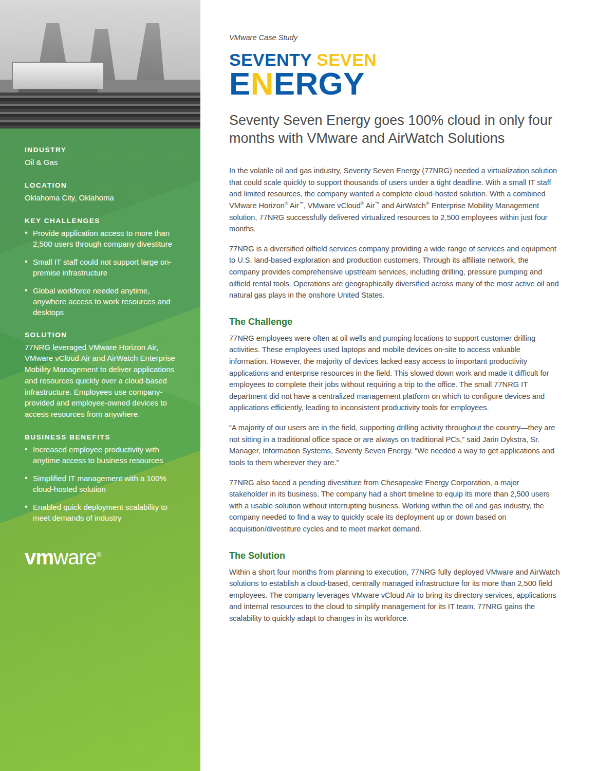Industry
Oil & Gas
Location
Oklahoma City, Oklahoma
Key Challenges
Provide application access to more than 2,500 users through company divestiture
Small IT staff could not support large on-premise infrastructure
Global workforce needed anytime, anywhere access to work resources and desktops
Solution
77NRG leveraged VMware Horizon Air, VMware vCloud Air and AirWatch Enterprise Mobility Management to deliver applications and resources quickly over a cloud-based infrastructure. Employees use company-provided and employee-owned devices to access resources from anywhere.
Business Benefits
Increased employee productivity with anytime access to business resources
Simplified IT management with a 100% cloud-hosted solution
Enabled quick deployment scalability to meet demands of industry
vm ware®
VMware Case Study
SEVENTY SEVEN
ENERGY
Seventy Seven Energy goes 100% cloud in only four months with VMware and AirWatch Solutions
In the volatile oil and gas industry, Seventy Seven Energy (77NRG) needed a virtualization solution that could scale quickly to support thousands of users under a tight deadline. With a small IT staff and limited resources, the company wanted a complete cloud-hosted solution. With a combined VMware Horizon® Air™, VMware vCloud® Air™ and AirWatch® Enterprise Mobility Management solution, 77NRG successfully delivered virtualized resources to 2,500 employees within just four months.
77NRG is a diversified oilfield services company providing a wide range of services and equipment to U.S. land-based exploration and production customers. Through its affiliate network, the company provides comprehensive upstream services, including drilling, pressure pumping and oilfield rental tools. Operations are geographically diversified across many of the most active oil and natural gas plays in the onshore United States.
The Challenge
77NRG employees were often at oil wells and pumping locations to support customer drilling activities. These employees used laptops and mobile devices on-site to access valuable information. However, the majority of devices lacked easy access to important productivity applications and enterprise resources in the field. This slowed down work and made it difficult for employees to complete their jobs without requiring a trip to the office. The small 77NRG IT department did not have a centralized management platform on which to configure devices and applications efficiently, leading to inconsistent productivity tools for employees.
“A majority of our users are in the field, supporting drilling activity throughout the country—they are not sitting in a traditional office space or are always on traditional PCs,” said Jarin Dykstra, Sr. Manager, Information Systems, Seventy Seven Energy. “We needed a way to get applications and tools to them wherever they are.”
77NRG also faced a pending divestiture from Chesapeake Energy Corporation, a major stakeholder in its business. The company had a short timeline to equip its more than 2,500 users with a usable solution without interrupting business. Working within the oil and gas industry, the company needed to find a way to quickly scale its deployment up or down based on acquisition/divestiture cycles and to meet market demand.
The Solution
Within a short four months from planning to execution, 77NRG fully deployed VMware and AirWatch solutions to establish a cloud-based, centrally managed infrastructure for its more than 2,500 field employees. The company leverages VMware vCloud Air to bring its directory services, applications and internal resources to the cloud to simplify management for its IT team. 77NRG gains the scalability to quickly adapt to changes in its workforce.